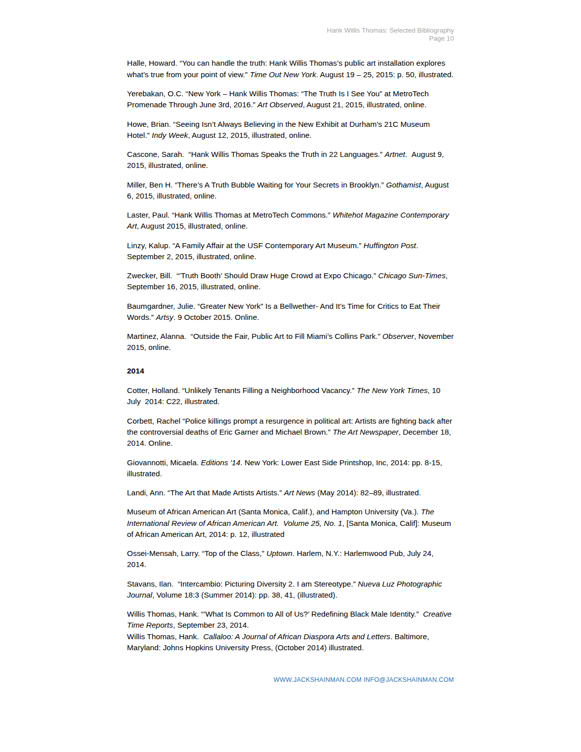Hank Willis Thomas: Selected Bibliography Page 10
Halle, Howard. “You can handle the truth: Hank Willis Thomas’s public art installation explores what’s true from your point of view.” Time Out New York. August 19 – 25, 2015: p. 50, illustrated.
Yerebakan, O.C. “New York – Hank Willis Thomas: “The Truth Is I See You” at MetroTech Promenade Through June 3rd, 2016.” Art Observed, August 21, 2015, illustrated, online.
Howe, Brian. “Seeing Isn’t Always Believing in the New Exhibit at Durham’s 21C Museum Hotel.” Indy Week, August 12, 2015, illustrated, online.
Cascone, Sarah. “Hank Willis Thomas Speaks the Truth in 22 Languages.” Artnet. August 9, 2015, illustrated, online.
Miller, Ben H. “There’s A Truth Bubble Waiting for Your Secrets in Brooklyn.” Gothamist, August 6, 2015, illustrated, online.
Laster, Paul. “Hank Willis Thomas at MetroTech Commons.” Whitehot Magazine Contemporary Art, August 2015, illustrated, online.
Linzy, Kalup. “A Family Affair at the USF Contemporary Art Museum.” Huffington Post. September 2, 2015, illustrated, online.
Zwecker, Bill. “’Truth Booth’ Should Draw Huge Crowd at Expo Chicago.” Chicago Sun-Times, September 16, 2015, illustrated, online.
Baumgardner, Julie. “Greater New York” Is a Bellwether- And It’s Time for Critics to Eat Their Words.” Artsy. 9 October 2015. Online.
Martinez, Alanna. “Outside the Fair, Public Art to Fill Miami’s Collins Park.” Observer, November 2015, online.
2014
Cotter, Holland. “Unlikely Tenants Filling a Neighborhood Vacancy.” The New York Times, 10 July 2014: C22, illustrated.
Corbett, Rachel “Police killings prompt a resurgence in political art: Artists are fighting back after the controversial deaths of Eric Garner and Michael Brown.” The Art Newspaper, December 18, 2014. Online.
Giovannotti, Micaela. Editions '14. New York: Lower East Side Printshop, Inc, 2014: pp. 8-15, illustrated.
Landi, Ann. “The Art that Made Artists Artists.” Art News (May 2014): 82–89, illustrated.
Museum of African American Art (Santa Monica, Calif.), and Hampton University (Va.). The International Review of African American Art. Volume 25, No. 1, [Santa Monica, Calif]: Museum of African American Art, 2014: p. 12, illustrated
Ossei-Mensah, Larry. “Top of the Class,” Uptown. Harlem, N.Y.: Harlemwood Pub, July 24, 2014.
Stavans, Ilan. “Intercambio: Picturing Diversity 2. I am Stereotype.” Nueva Luz Photographic Journal, Volume 18:3 (Summer 2014): pp. 38, 41, (illustrated).
Willis Thomas, Hank. “’What Is Common to All of Us?’ Redefining Black Male Identity.” Creative Time Reports, September 23, 2014.
Willis Thomas, Hank. Callaloo: A Journal of African Diaspora Arts and Letters. Baltimore, Maryland: Johns Hopkins University Press, (October 2014) illustrated.
WWW.JACKSHAINMAN.COM INFO@JACKSHAINMAN.COM